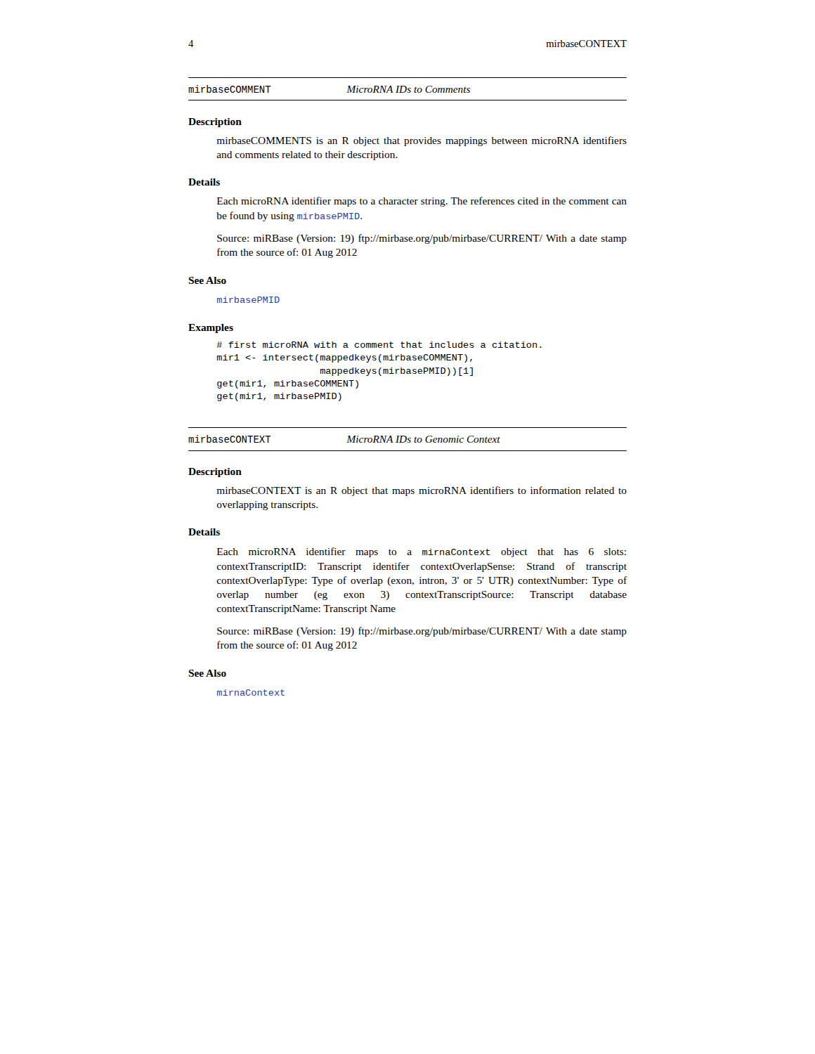4 mirbaseCONTEXT
mirbaseCOMMENT MicroRNA IDs to Comments
Description
mirbaseCOMMENTS is an R object that provides mappings between microRNA identifiers and comments related to their description.
Details
Each microRNA identifier maps to a character string. The references cited in the comment can be found by using mirbasePMID.
Source: miRBase (Version: 19) ftp://mirbase.org/pub/mirbase/CURRENT/ With a date stamp from the source of: 01 Aug 2012
See Also
mirbasePMID
Examples
# first microRNA with a comment that includes a citation.
mir1 <- intersect(mappedkeys(mirbaseCOMMENT),
                  mappedkeys(mirbasePMID))[1]
get(mir1, mirbaseCOMMENT)
get(mir1, mirbasePMID)
mirbaseCONTEXT MicroRNA IDs to Genomic Context
Description
mirbaseCONTEXT is an R object that maps microRNA identifiers to information related to overlapping transcripts.
Details
Each microRNA identifier maps to a mirnaContext object that has 6 slots: contextTranscriptID: Transcript identifer contextOverlapSense: Strand of transcript contextOverlapType: Type of overlap (exon, intron, 3' or 5' UTR) contextNumber: Type of overlap number (eg exon 3) contextTranscriptSource: Transcript database contextTranscriptName: Transcript Name
Source: miRBase (Version: 19) ftp://mirbase.org/pub/mirbase/CURRENT/ With a date stamp from the source of: 01 Aug 2012
See Also
mirnaContext